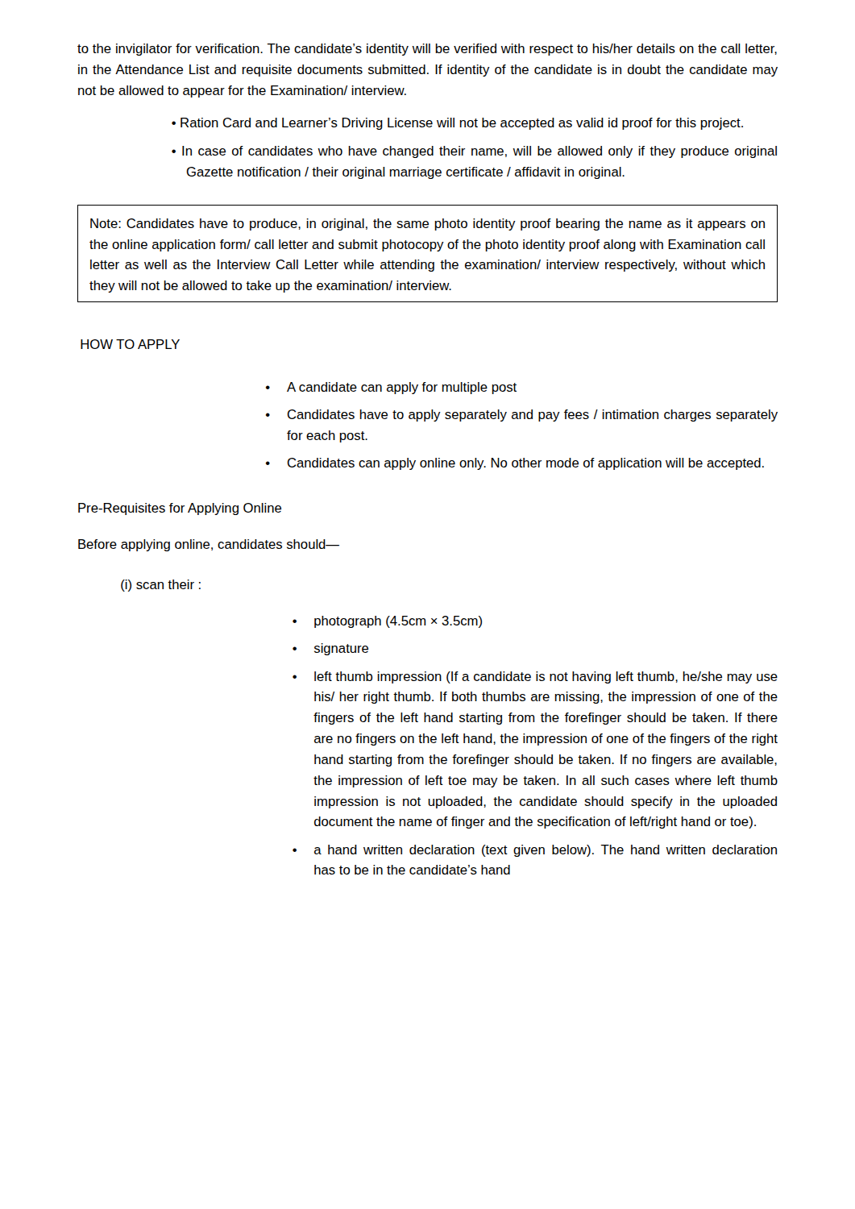to the invigilator for verification. The candidate’s identity will be verified with respect to his/her details on the call letter, in the Attendance List and requisite documents submitted. If identity of the candidate is in doubt the candidate may not be allowed to appear for the Examination/ interview.
• Ration Card and Learner’s Driving License will not be accepted as valid id proof for this project.
• In case of candidates who have changed their name, will be allowed only if they produce original Gazette notification / their original marriage certificate / affidavit in original.
Note: Candidates have to produce, in original, the same photo identity proof bearing the name as it appears on the online application form/ call letter and submit photocopy of the photo identity proof along with Examination call letter as well as the Interview Call Letter while attending the examination/ interview respectively, without which they will not be allowed to take up the examination/ interview.
HOW TO APPLY
A candidate can apply for multiple post
Candidates have to apply separately and pay fees / intimation charges separately for each post.
Candidates can apply online only. No other mode of application will be accepted.
Pre-Requisites for Applying Online
Before applying online, candidates should—
(i) scan their :
photograph (4.5cm × 3.5cm)
signature
left thumb impression (If a candidate is not having left thumb, he/she may use his/ her right thumb. If both thumbs are missing, the impression of one of the fingers of the left hand starting from the forefinger should be taken. If there are no fingers on the left hand, the impression of one of the fingers of the right hand starting from the forefinger should be taken. If no fingers are available, the impression of left toe may be taken. In all such cases where left thumb impression is not uploaded, the candidate should specify in the uploaded document the name of finger and the specification of left/right hand or toe).
a hand written declaration (text given below). The hand written declaration has to be in the candidate’s hand